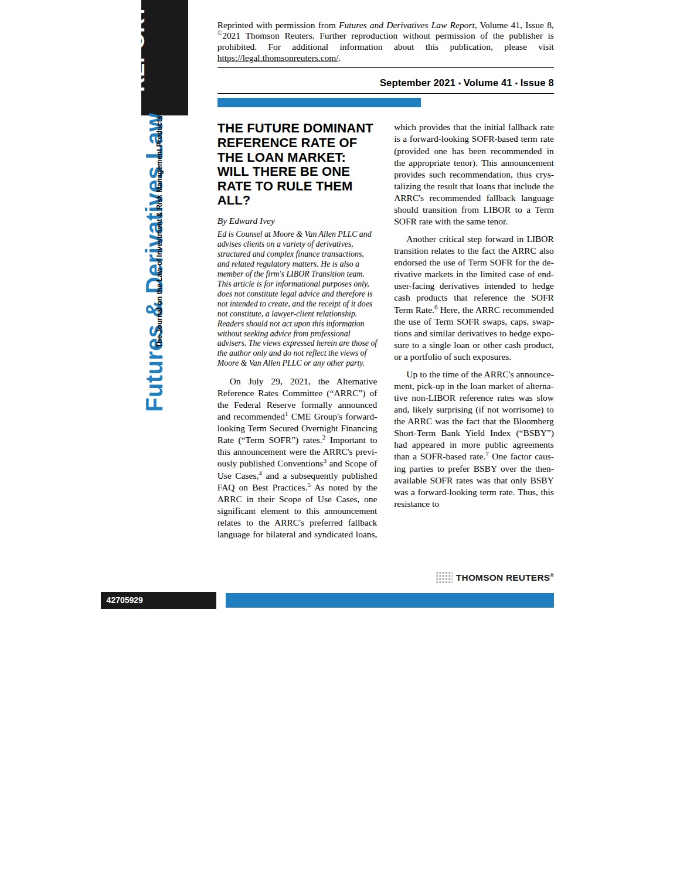REPORT
Futures & Derivatives Law
The Journal on the Law of Investment & Risk Management Products
Reprinted with permission from Futures and Derivatives Law Report, Volume 41, Issue 8, ©2021 Thomson Reuters. Further reproduction without permission of the publisher is prohibited. For additional information about this publication, please visit https://legal.thomsonreuters.com/.
September 2021 ▪ Volume 41 ▪ Issue 8
THE FUTURE DOMINANT REFERENCE RATE OF THE LOAN MARKET: WILL THERE BE ONE RATE TO RULE THEM ALL?
By Edward Ivey
Ed is Counsel at Moore & Van Allen PLLC and advises clients on a variety of derivatives, structured and complex finance transactions, and related regulatory matters. He is also a member of the firm's LIBOR Transition team. This article is for informational purposes only, does not constitute legal advice and therefore is not intended to create, and the receipt of it does not constitute, a lawyer-client relationship. Readers should not act upon this information without seeking advice from professional advisers. The views expressed herein are those of the author only and do not reflect the views of Moore & Van Allen PLLC or any other party.
On July 29, 2021, the Alternative Reference Rates Committee (“ARRC”) of the Federal Reserve formally announced and recommended1 CME Group's forward-looking Term Secured Overnight Financing Rate (“Term SOFR”) rates.2 Important to this announcement were the ARRC's previously published Conventions3 and Scope of Use Cases,4 and a subsequently published FAQ on Best Practices.5 As noted by the ARRC in their Scope of Use Cases, one significant element to this announcement relates to the ARRC's preferred fallback language for bilateral and syndicated loans, which provides that the initial fallback rate is a forward-looking SOFR-based term rate (provided one has been recommended in the appropriate tenor). This announcement provides such recommendation, thus crystalizing the result that loans that include the ARRC's recommended fallback language should transition from LIBOR to a Term SOFR rate with the same tenor.
Another critical step forward in LIBOR transition relates to the fact the ARRC also endorsed the use of Term SOFR for the derivative markets in the limited case of end-user-facing derivatives intended to hedge cash products that reference the SOFR Term Rate.6 Here, the ARRC recommended the use of Term SOFR swaps, caps, swaptions and similar derivatives to hedge exposure to a single loan or other cash product, or a portfolio of such exposures.
Up to the time of the ARRC's announcement, pick-up in the loan market of alternative non-LIBOR reference rates was slow and, likely surprising (if not worrisome) to the ARRC was the fact that the Bloomberg Short-Term Bank Yield Index (“BSBY”) had appeared in more public agreements than a SOFR-based rate.7 One factor causing parties to prefer BSBY over the then-available SOFR rates was that only BSBY was a forward-looking term rate. Thus, this resistance to
THOMSON REUTERS®
42705929